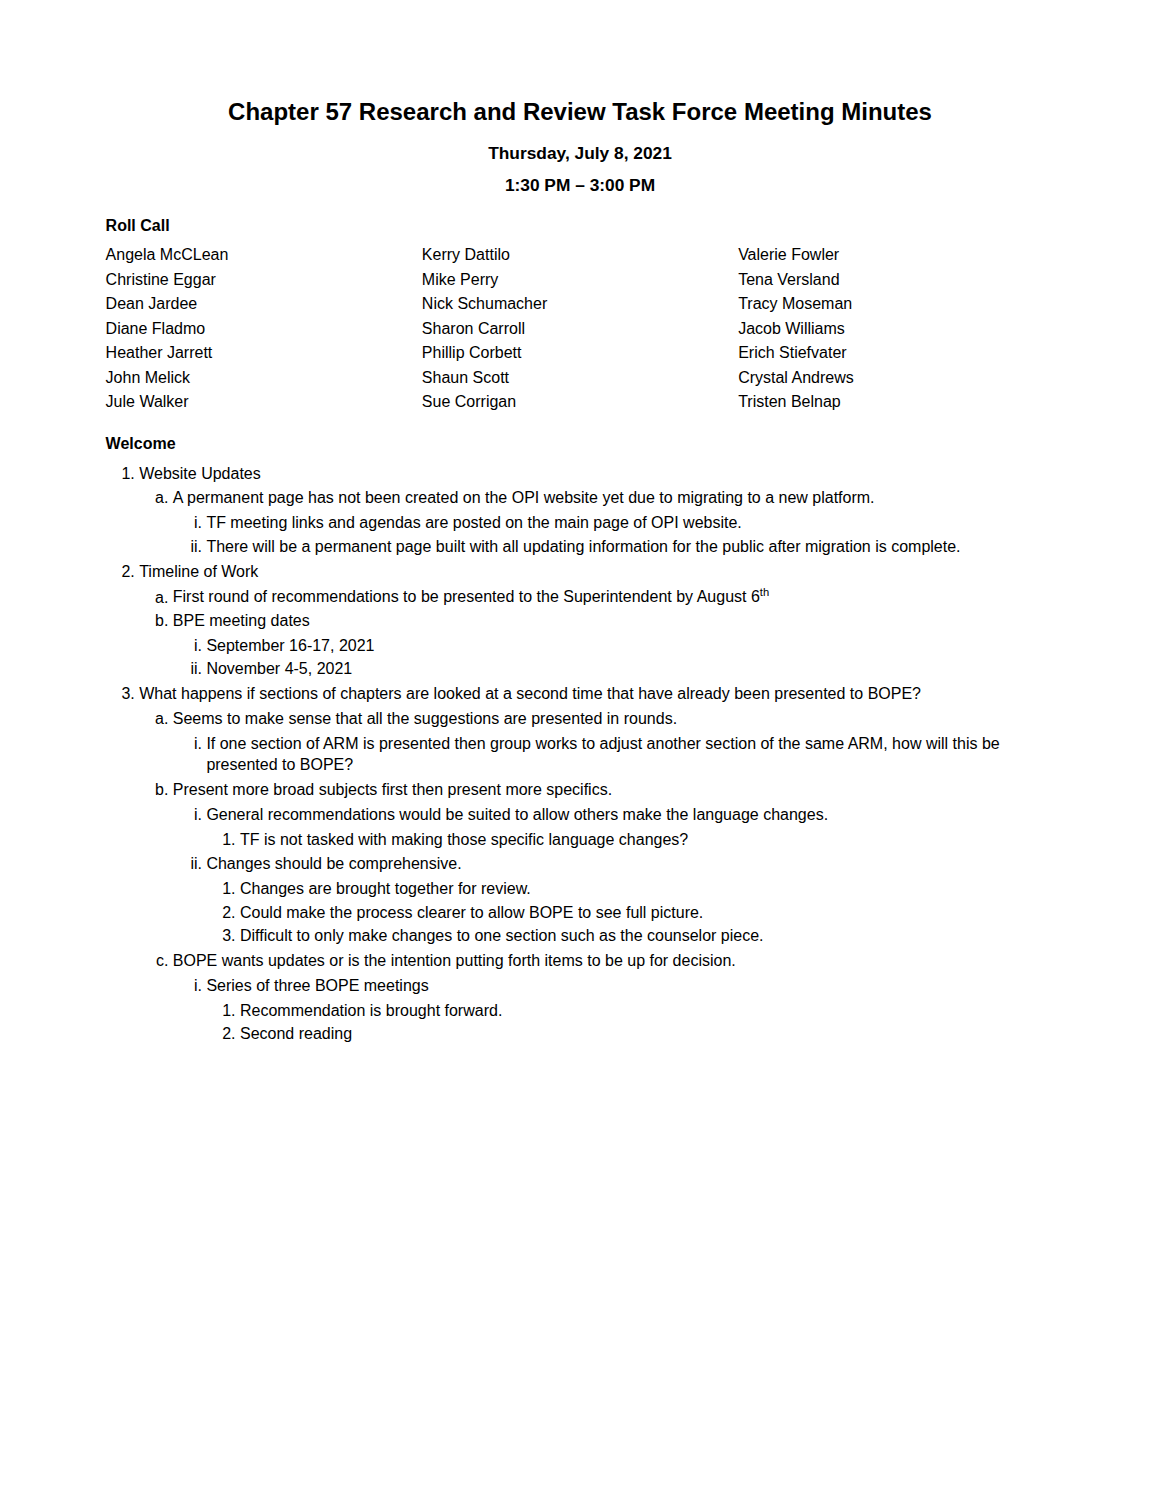Chapter 57 Research and Review Task Force Meeting Minutes
Thursday, July 8, 2021
1:30 PM – 3:00 PM
Roll Call
| Angela McCLean | Kerry Dattilo | Valerie Fowler |
| Christine Eggar | Mike Perry | Tena Versland |
| Dean Jardee | Nick Schumacher | Tracy Moseman |
| Diane Fladmo | Sharon Carroll | Jacob Williams |
| Heather Jarrett | Phillip Corbett | Erich Stiefvater |
| John Melick | Shaun Scott | Crystal Andrews |
| Jule Walker | Sue Corrigan | Tristen Belnap |
Welcome
Website Updates
A permanent page has not been created on the OPI website yet due to migrating to a new platform.
TF meeting links and agendas are posted on the main page of OPI website.
There will be a permanent page built with all updating information for the public after migration is complete.
Timeline of Work
First round of recommendations to be presented to the Superintendent by August 6th
BPE meeting dates
September 16-17, 2021
November 4-5, 2021
What happens if sections of chapters are looked at a second time that have already been presented to BOPE?
Seems to make sense that all the suggestions are presented in rounds.
If one section of ARM is presented then group works to adjust another section of the same ARM, how will this be presented to BOPE?
Present more broad subjects first then present more specifics.
General recommendations would be suited to allow others make the language changes.
TF is not tasked with making those specific language changes?
Changes should be comprehensive.
Changes are brought together for review.
Could make the process clearer to allow BOPE to see full picture.
Difficult to only make changes to one section such as the counselor piece.
BOPE wants updates or is the intention putting forth items to be up for decision.
Series of three BOPE meetings
Recommendation is brought forward.
Second reading